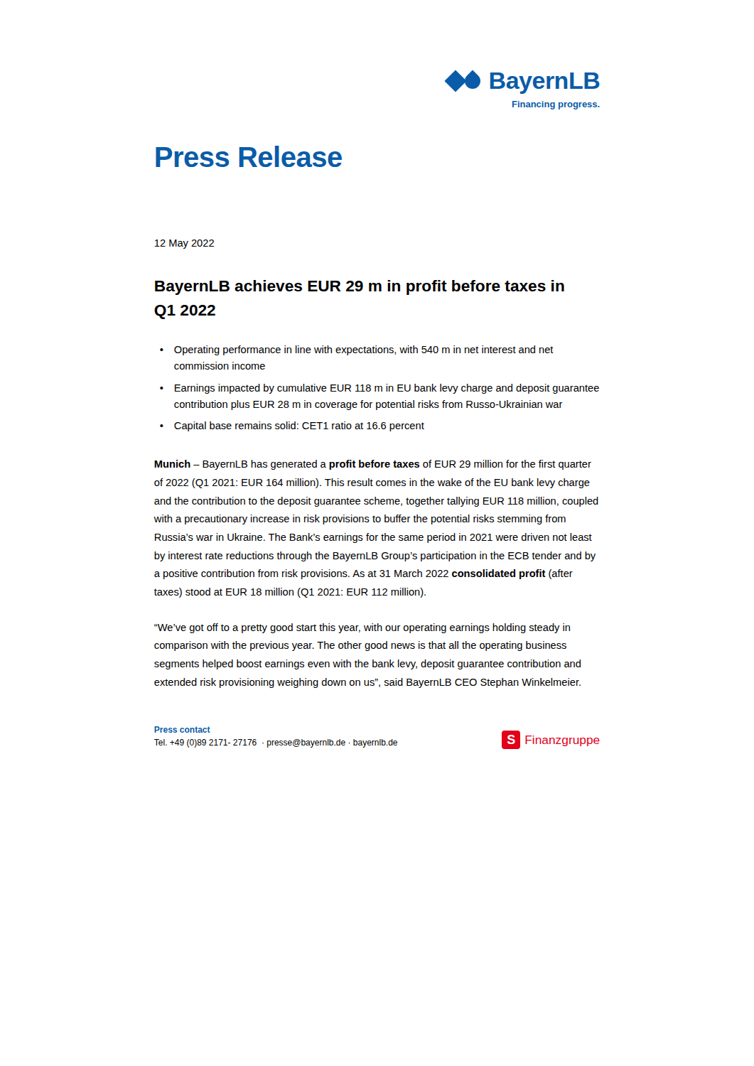BayernLB
Financing progress.
Press Release
12 May 2022
BayernLB achieves EUR 29 m in profit before taxes in Q1 2022
Operating performance in line with expectations, with 540 m in net interest and net commission income
Earnings impacted by cumulative EUR 118 m in EU bank levy charge and deposit guarantee contribution plus EUR 28 m in coverage for potential risks from Russo-Ukrainian war
Capital base remains solid: CET1 ratio at 16.6 percent
Munich – BayernLB has generated a profit before taxes of EUR 29 million for the first quarter of 2022 (Q1 2021: EUR 164 million). This result comes in the wake of the EU bank levy charge and the contribution to the deposit guarantee scheme, together tallying EUR 118 million, coupled with a precautionary increase in risk provisions to buffer the potential risks stemming from Russia’s war in Ukraine. The Bank’s earnings for the same period in 2021 were driven not least by interest rate reductions through the BayernLB Group’s participation in the ECB tender and by a positive contribution from risk provisions. As at 31 March 2022 consolidated profit (after taxes) stood at EUR 18 million (Q1 2021: EUR 112 million).
“We’ve got off to a pretty good start this year, with our operating earnings holding steady in comparison with the previous year. The other good news is that all the operating business segments helped boost earnings even with the bank levy, deposit guarantee contribution and extended risk provisioning weighing down on us”, said BayernLB CEO Stephan Winkelmeier.
Press contact
Tel. +49 (0)89 2171- 27176 · presse@bayernlb.de · bayernlb.de
S Finanzgruppe